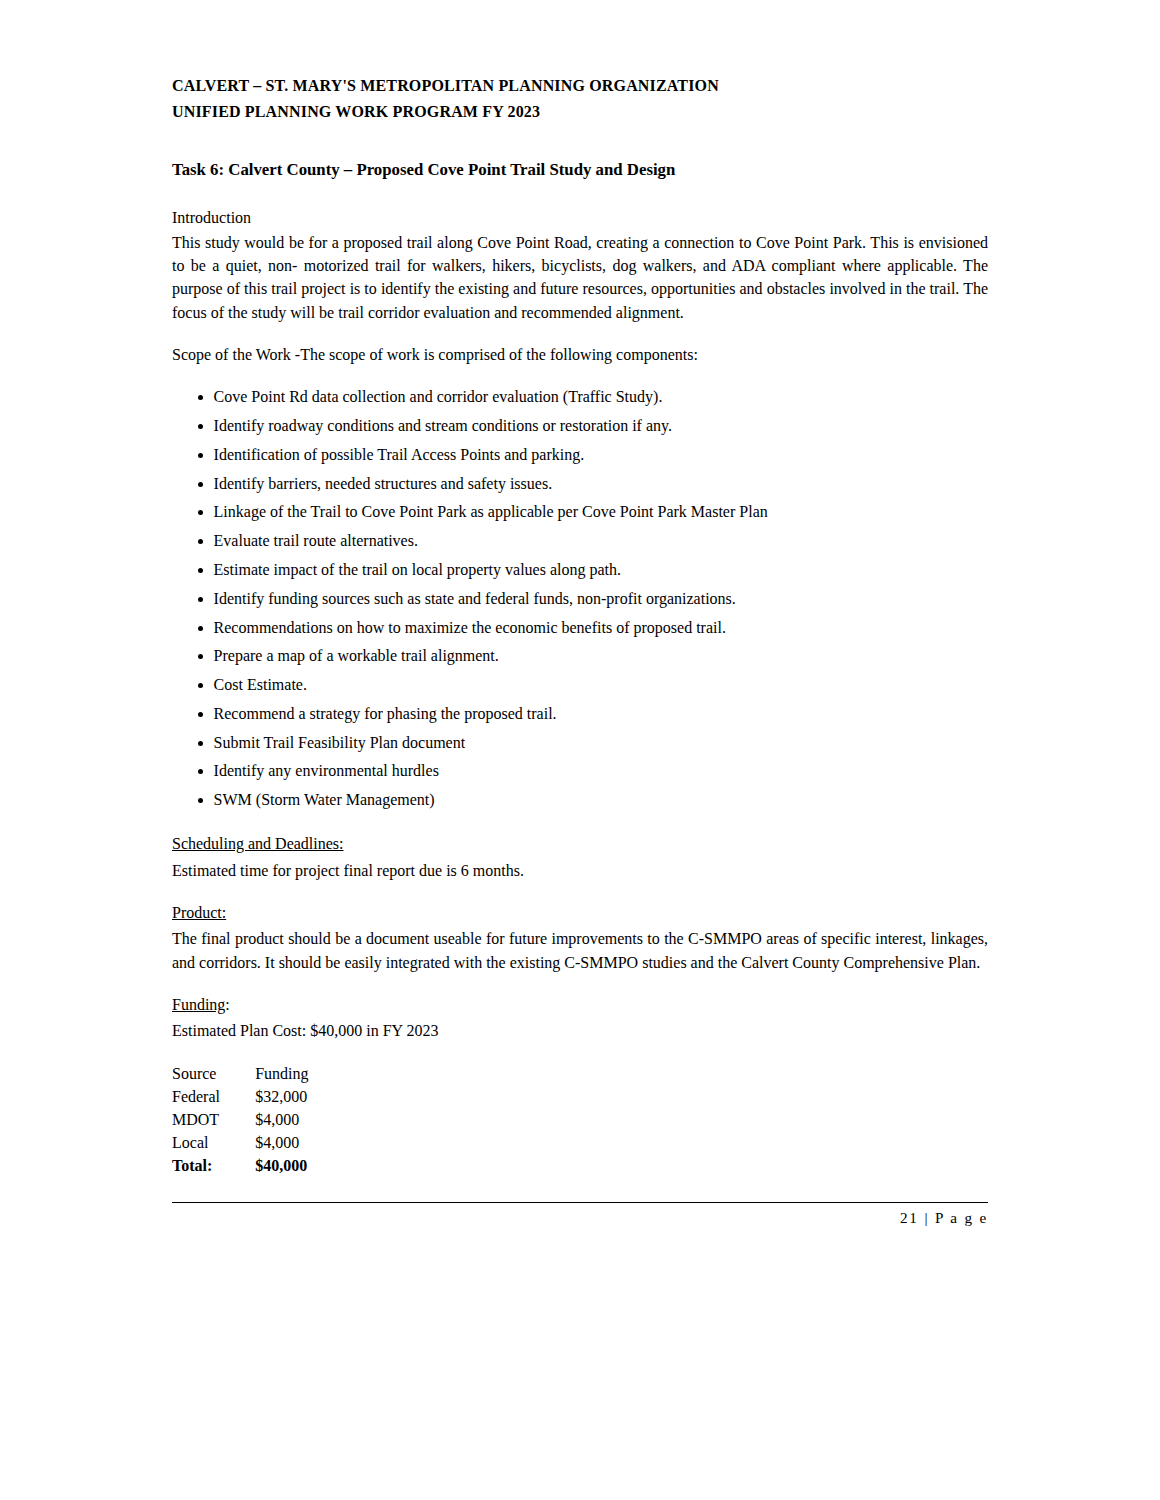CALVERT – ST. MARY'S METROPOLITAN PLANNING ORGANIZATION
UNIFIED PLANNING WORK PROGRAM FY 2023
Task 6: Calvert County – Proposed Cove Point Trail Study and Design
Introduction
This study would be for a proposed trail along Cove Point Road, creating a connection to Cove Point Park. This is envisioned to be a quiet, non- motorized trail for walkers, hikers, bicyclists, dog walkers, and ADA compliant where applicable. The purpose of this trail project is to identify the existing and future resources, opportunities and obstacles involved in the trail. The focus of the study will be trail corridor evaluation and recommended alignment.
Scope of the Work -The scope of work is comprised of the following components:
Cove Point Rd data collection and corridor evaluation (Traffic Study).
Identify roadway conditions and stream conditions or restoration if any.
Identification of possible Trail Access Points and parking.
Identify barriers, needed structures and safety issues.
Linkage of the Trail to Cove Point Park as applicable per Cove Point Park Master Plan
Evaluate trail route alternatives.
Estimate impact of the trail on local property values along path.
Identify funding sources such as state and federal funds, non-profit organizations.
Recommendations on how to maximize the economic benefits of proposed trail.
Prepare a map of a workable trail alignment.
Cost Estimate.
Recommend a strategy for phasing the proposed trail.
Submit Trail Feasibility Plan document
Identify any environmental hurdles
SWM (Storm Water Management)
Scheduling and Deadlines:
Estimated time for project final report due is 6 months.
Product:
The final product should be a document useable for future improvements to the C-SMMPO areas of specific interest, linkages, and corridors. It should be easily integrated with the existing C-SMMPO studies and the Calvert County Comprehensive Plan.
Funding:
Estimated Plan Cost: $40,000 in FY 2023
| Source | Funding |
| Federal | $32,000 |
| MDOT | $4,000 |
| Local | $4,000 |
| Total: | $40,000 |
21 | P a g e